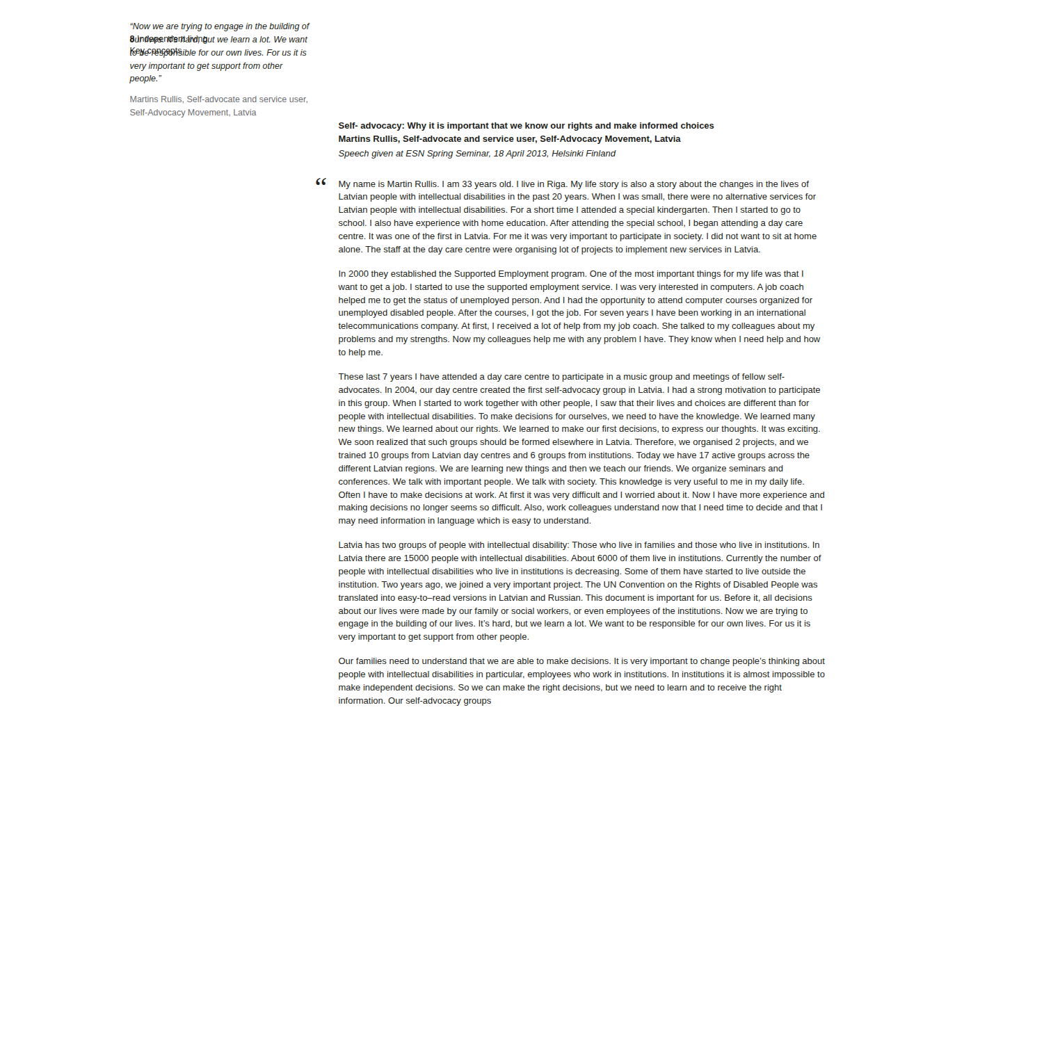8 Independent living Key concepts
“Now we are trying to engage in the building of our lives. It’s hard, but we learn a lot. We want to be responsible for our own lives. For us it is very important to get support from other people.”
Martins Rullis, Self-advocate and service user, Self-Advocacy Movement, Latvia
Self- advocacy: Why it is important that we know our rights and make informed choices
Martins Rullis, Self-advocate and service user, Self-Advocacy Movement, Latvia
Speech given at ESN Spring Seminar, 18 April 2013, Helsinki Finland
“
My name is Martin Rullis. I am 33 years old. I live in Riga. My life story is also a story about the changes in the lives of Latvian people with intellectual disabilities in the past 20 years. When I was small, there were no alternative services for Latvian people with intellectual disabilities. For a short time I attended a special kindergarten. Then I started to go to school. I also have experience with home education. After attending the special school, I began attending a day care centre. It was one of the first in Latvia. For me it was very important to participate in society. I did not want to sit at home alone. The staff at the day care centre were organising lot of projects to implement new services in Latvia.
In 2000 they established the Supported Employment program. One of the most important things for my life was that I want to get a job. I started to use the supported employment service. I was very interested in computers. A job coach helped me to get the status of unemployed person. And I had the opportunity to attend computer courses organized for unemployed disabled people. After the courses, I got the job. For seven years I have been working in an international telecommunications company. At first, I received a lot of help from my job coach. She talked to my colleagues about my problems and my strengths. Now my colleagues help me with any problem I have. They know when I need help and how to help me.
These last 7 years I have attended a day care centre to participate in a music group and meetings of fellow self-advocates. In 2004, our day centre created the first self-advocacy group in Latvia. I had a strong motivation to participate in this group. When I started to work together with other people, I saw that their lives and choices are different than for people with intellectual disabilities. To make decisions for ourselves, we need to have the knowledge. We learned many new things. We learned about our rights. We learned to make our first decisions, to express our thoughts. It was exciting. We soon realized that such groups should be formed elsewhere in Latvia. Therefore, we organised 2 projects, and we trained 10 groups from Latvian day centres and 6 groups from institutions. Today we have 17 active groups across the different Latvian regions. We are learning new things and then we teach our friends. We organize seminars and conferences. We talk with important people. We talk with society. This knowledge is very useful to me in my daily life. Often I have to make decisions at work. At first it was very difficult and I worried about it. Now I have more experience and making decisions no longer seems so difficult. Also, work colleagues understand now that I need time to decide and that I may need information in language which is easy to understand.
Latvia has two groups of people with intellectual disability: Those who live in families and those who live in institutions. In Latvia there are 15000 people with intellectual disabilities. About 6000 of them live in institutions. Currently the number of people with intellectual disabilities who live in institutions is decreasing. Some of them have started to live outside the institution. Two years ago, we joined a very important project. The UN Convention on the Rights of Disabled People was translated into easy-to–read versions in Latvian and Russian. This document is important for us. Before it, all decisions about our lives were made by our family or social workers, or even employees of the institutions. Now we are trying to engage in the building of our lives. It’s hard, but we learn a lot. We want to be responsible for our own lives. For us it is very important to get support from other people.
Our families need to understand that we are able to make decisions. It is very important to change people’s thinking about people with intellectual disabilities in particular, employees who work in institutions. In institutions it is almost impossible to make independent decisions. So we can make the right decisions, but we need to learn and to receive the right information. Our self-advocacy groups